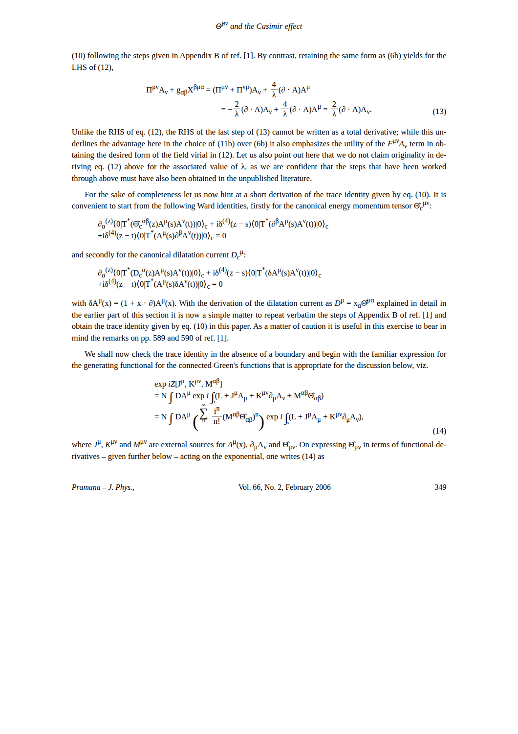Θ̂μν and the Casimir effect
(10) following the steps given in Appendix B of ref. [1]. By contrast, retaining the same form as (6b) yields for the LHS of (12),
ΠμνAν + gαβXβμα = (Πμν + Πνμ)Aν + 4 λ(∂ · A)Aμ = −2 λ(∂ · A)Aν + 4 λ(∂ · A)Aμ = 2 λ(∂ · A)Aν.
(13)
Unlike the RHS of eq. (12), the RHS of the last step of (13) cannot be written as a total derivative; while this underlines the advantage here in the choice of (11b) over (6b) it also emphasizes the utility of the FμνAν term in obtaining the desired form of the field virial in (12). Let us also point out here that we do not claim originality in deriving eq. (12) above for the associated value of λ, as we are confident that the steps that have been worked through above must have also been obtained in the unpublished literature.
For the sake of completeness let us now hint at a short derivation of the trace identity given by eq. (10). It is convenient to start from the following Ward identities, firstly for the canonical energy momentum tensor Θ̂cμν:
∂α(z)⟨0|T*(Θ̂cαβ(z)Aμ(s)Aν(t))|0⟩c + iδ(4)(z − s)⟨0|T*(∂βAμ(s)Aν(t))|0⟩c +iδ(4)(z − t)⟨0|T*(Aμ(s)∂βAν(t))|0⟩c = 0
and secondly for the canonical dilatation current Dcμ:
∂α(z)⟨0|T*(Dcα(z)Aμ(s)Aν(t))|0⟩c + iδ(4)(z − s)⟨0|T*(δAμ(s)Aν(t))|0⟩c +iδ(4)(z − t)⟨0|T*(Aμ(s)δAν(t))|0⟩c = 0
with δAμ(x) = (1 + x · ∂)Aμ(x). With the derivation of the dilatation current as Dμ = xαΘ̂μα explained in detail in the earlier part of this section it is now a simple matter to repeat verbatim the steps of Appendix B of ref. [1] and obtain the trace identity given by eq. (10) in this paper. As a matter of caution it is useful in this exercise to bear in mind the remarks on pp. 589 and 590 of ref. [1].
We shall now check the trace identity in the absence of a boundary and begin with the familiar expression for the generating functional for the connected Green's functions that is appropriate for the discussion below, viz.
exp iZ[Jμ, Kμν, Mαβ] = N ∫ DAμ exp i ∫x(L + JμAμ + Kμν∂μAν + MαβΘ̂αβ) = N ∫ DAμ (∞∑0 in n!(MαβΘ̂αβ)n) exp i ∫x(L + JμAμ + Kμν∂μAν),
(14)
where Jμ, Kμν and Mμν are external sources for Aμ(x), ∂μAν and Θ̂μν. On expressing Θ̂μν in terms of functional derivatives – given further below – acting on the exponential, one writes (14) as
Pramana – J. Phys., Vol. 66, No. 2, February 2006 349